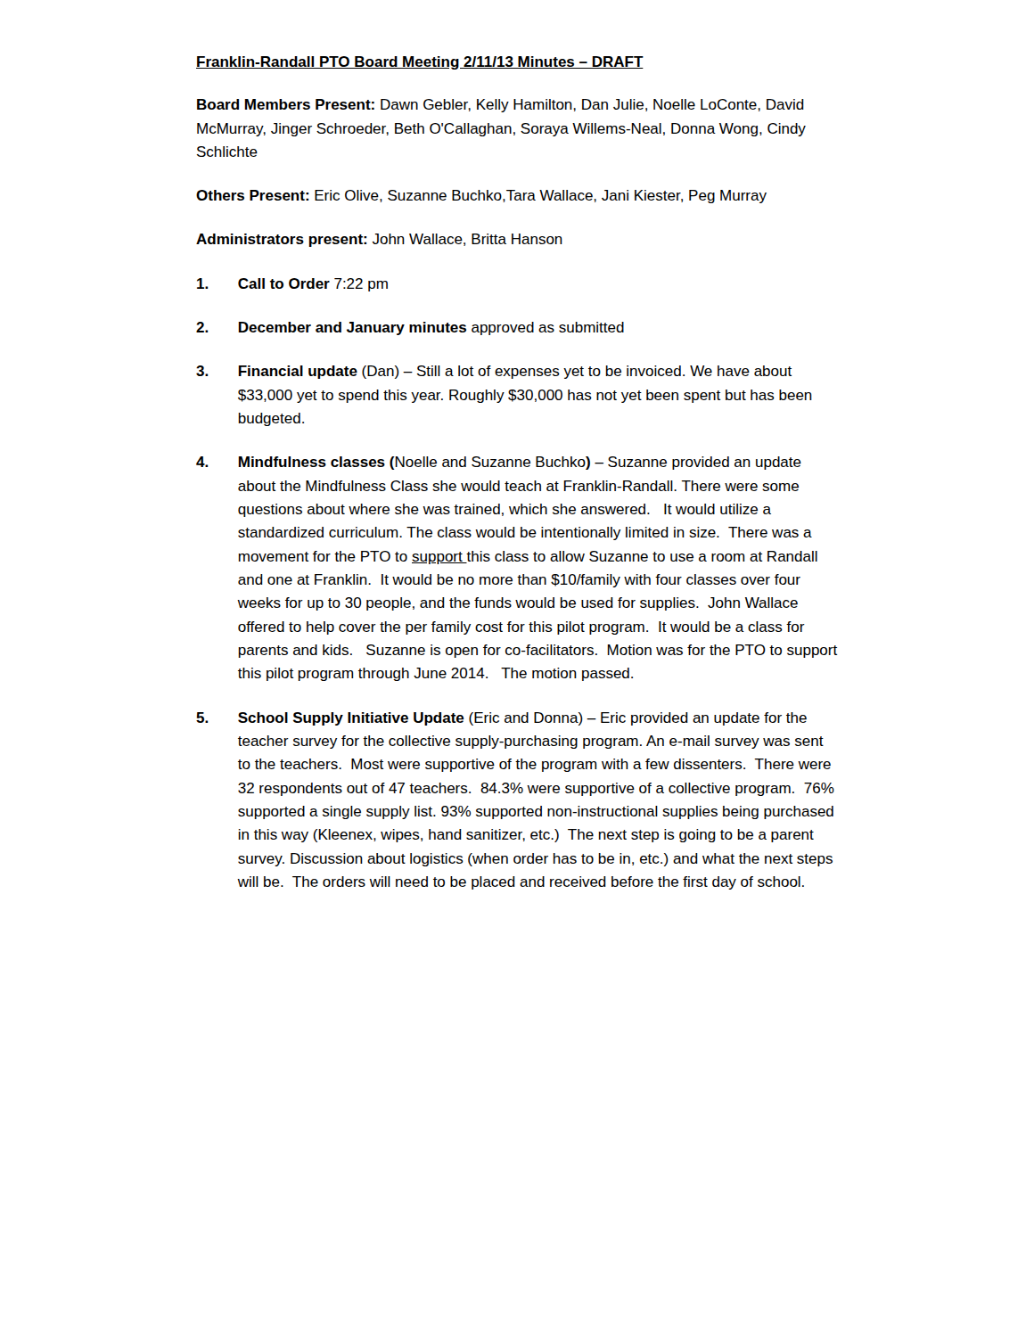Franklin-Randall PTO Board Meeting 2/11/13 Minutes – DRAFT
Board Members Present: Dawn Gebler, Kelly Hamilton, Dan Julie, Noelle LoConte, David McMurray, Jinger Schroeder, Beth O'Callaghan, Soraya Willems-Neal, Donna Wong, Cindy Schlichte
Others Present: Eric Olive, Suzanne Buchko,Tara Wallace, Jani Kiester, Peg Murray
Administrators present: John Wallace, Britta Hanson
1.
Call to Order 7:22 pm
2.
December and January minutes approved as submitted
3.
Financial update (Dan) – Still a lot of expenses yet to be invoiced. We have about $33,000 yet to spend this year. Roughly $30,000 has not yet been spent but has been budgeted.
4.
Mindfulness classes (Noelle and Suzanne Buchko) – Suzanne provided an update about the Mindfulness Class she would teach at Franklin-Randall. There were some questions about where she was trained, which she answered. It would utilize a standardized curriculum. The class would be intentionally limited in size. There was a movement for the PTO to support this class to allow Suzanne to use a room at Randall and one at Franklin. It would be no more than $10/family with four classes over four weeks for up to 30 people, and the funds would be used for supplies. John Wallace offered to help cover the per family cost for this pilot program. It would be a class for parents and kids. Suzanne is open for co-facilitators. Motion was for the PTO to support this pilot program through June 2014. The motion passed.
5.
School Supply Initiative Update (Eric and Donna) – Eric provided an update for the teacher survey for the collective supply-purchasing program. An e-mail survey was sent to the teachers. Most were supportive of the program with a few dissenters. There were 32 respondents out of 47 teachers. 84.3% were supportive of a collective program. 76% supported a single supply list. 93% supported non-instructional supplies being purchased in this way (Kleenex, wipes, hand sanitizer, etc.) The next step is going to be a parent survey. Discussion about logistics (when order has to be in, etc.) and what the next steps will be. The orders will need to be placed and received before the first day of school.